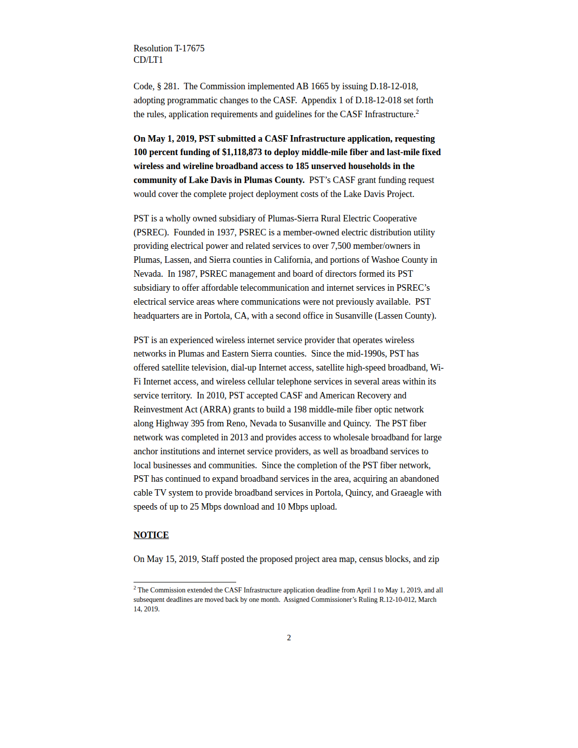Resolution T-17675
CD/LT1
Code, § 281. The Commission implemented AB 1665 by issuing D.18-12-018, adopting programmatic changes to the CASF. Appendix 1 of D.18-12-018 set forth the rules, application requirements and guidelines for the CASF Infrastructure.2
On May 1, 2019, PST submitted a CASF Infrastructure application, requesting 100 percent funding of $1,118,873 to deploy middle-mile fiber and last-mile fixed wireless and wireline broadband access to 185 unserved households in the community of Lake Davis in Plumas County. PST’s CASF grant funding request would cover the complete project deployment costs of the Lake Davis Project.
PST is a wholly owned subsidiary of Plumas-Sierra Rural Electric Cooperative (PSREC). Founded in 1937, PSREC is a member-owned electric distribution utility providing electrical power and related services to over 7,500 member/owners in Plumas, Lassen, and Sierra counties in California, and portions of Washoe County in Nevada. In 1987, PSREC management and board of directors formed its PST subsidiary to offer affordable telecommunication and internet services in PSREC’s electrical service areas where communications were not previously available. PST headquarters are in Portola, CA, with a second office in Susanville (Lassen County).
PST is an experienced wireless internet service provider that operates wireless networks in Plumas and Eastern Sierra counties. Since the mid-1990s, PST has offered satellite television, dial-up Internet access, satellite high-speed broadband, Wi-Fi Internet access, and wireless cellular telephone services in several areas within its service territory. In 2010, PST accepted CASF and American Recovery and Reinvestment Act (ARRA) grants to build a 198 middle-mile fiber optic network along Highway 395 from Reno, Nevada to Susanville and Quincy. The PST fiber network was completed in 2013 and provides access to wholesale broadband for large anchor institutions and internet service providers, as well as broadband services to local businesses and communities. Since the completion of the PST fiber network, PST has continued to expand broadband services in the area, acquiring an abandoned cable TV system to provide broadband services in Portola, Quincy, and Graeagle with speeds of up to 25 Mbps download and 10 Mbps upload.
NOTICE
On May 15, 2019, Staff posted the proposed project area map, census blocks, and zip
2 The Commission extended the CASF Infrastructure application deadline from April 1 to May 1, 2019, and all subsequent deadlines are moved back by one month. Assigned Commissioner’s Ruling R.12-10-012, March 14, 2019.
2